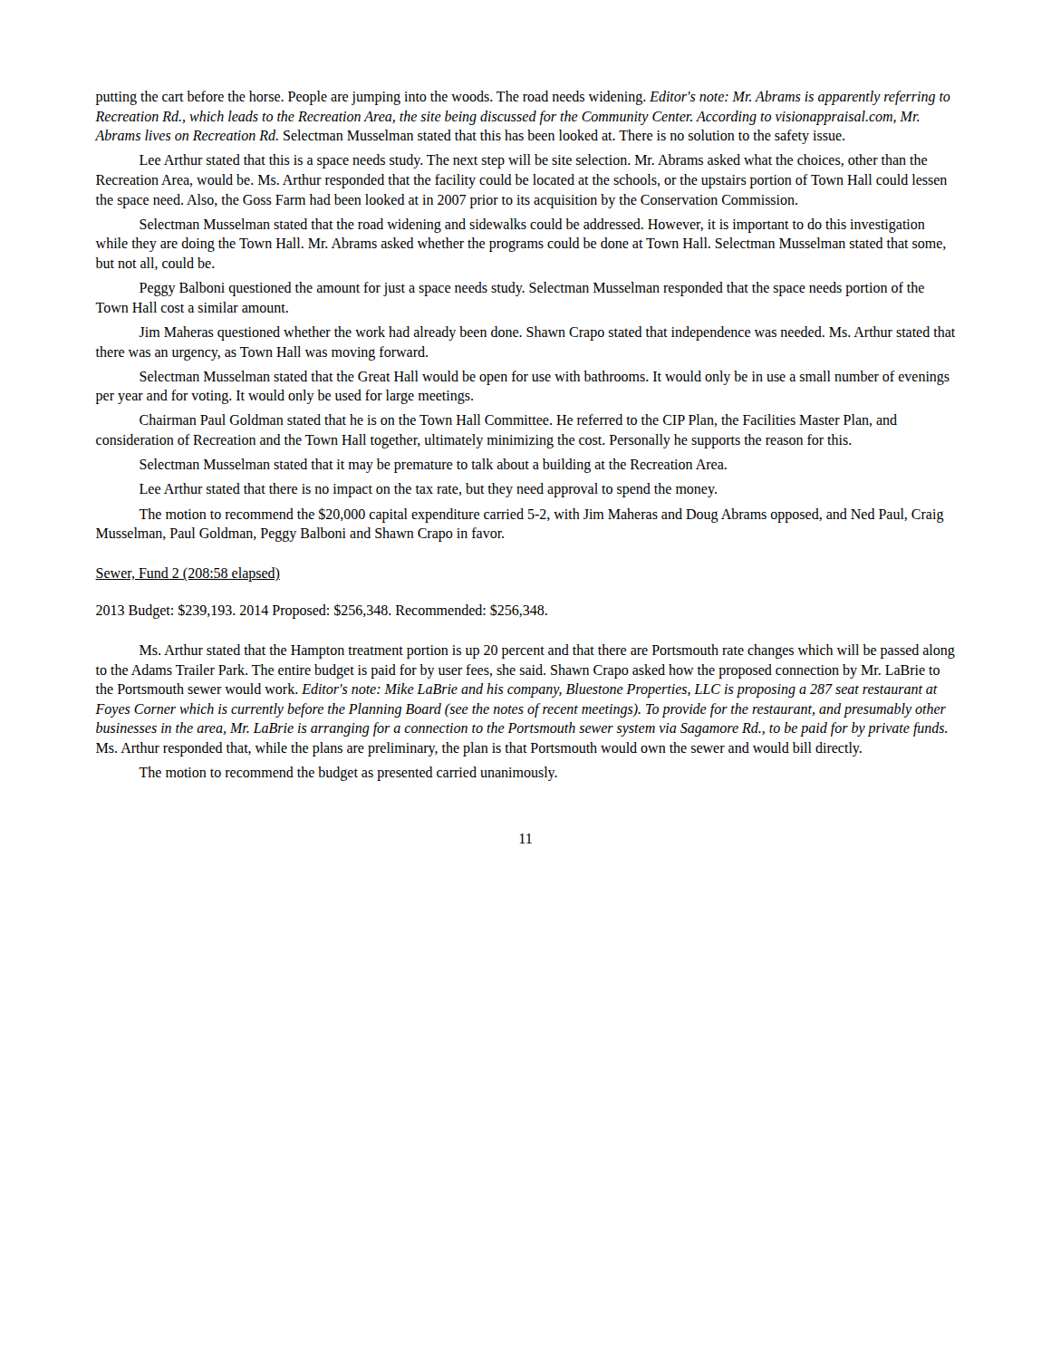putting the cart before the horse. People are jumping into the woods. The road needs widening. Editor's note: Mr. Abrams is apparently referring to Recreation Rd., which leads to the Recreation Area, the site being discussed for the Community Center. According to visionappraisal.com, Mr. Abrams lives on Recreation Rd. Selectman Musselman stated that this has been looked at. There is no solution to the safety issue.
Lee Arthur stated that this is a space needs study. The next step will be site selection. Mr. Abrams asked what the choices, other than the Recreation Area, would be. Ms. Arthur responded that the facility could be located at the schools, or the upstairs portion of Town Hall could lessen the space need. Also, the Goss Farm had been looked at in 2007 prior to its acquisition by the Conservation Commission.
Selectman Musselman stated that the road widening and sidewalks could be addressed. However, it is important to do this investigation while they are doing the Town Hall. Mr. Abrams asked whether the programs could be done at Town Hall. Selectman Musselman stated that some, but not all, could be.
Peggy Balboni questioned the amount for just a space needs study. Selectman Musselman responded that the space needs portion of the Town Hall cost a similar amount.
Jim Maheras questioned whether the work had already been done. Shawn Crapo stated that independence was needed. Ms. Arthur stated that there was an urgency, as Town Hall was moving forward.
Selectman Musselman stated that the Great Hall would be open for use with bathrooms. It would only be in use a small number of evenings per year and for voting. It would only be used for large meetings.
Chairman Paul Goldman stated that he is on the Town Hall Committee. He referred to the CIP Plan, the Facilities Master Plan, and consideration of Recreation and the Town Hall together, ultimately minimizing the cost. Personally he supports the reason for this.
Selectman Musselman stated that it may be premature to talk about a building at the Recreation Area.
Lee Arthur stated that there is no impact on the tax rate, but they need approval to spend the money.
The motion to recommend the $20,000 capital expenditure carried 5-2, with Jim Maheras and Doug Abrams opposed, and Ned Paul, Craig Musselman, Paul Goldman, Peggy Balboni and Shawn Crapo in favor.
Sewer, Fund 2 (208:58 elapsed)
2013 Budget: $239,193. 2014 Proposed: $256,348. Recommended: $256,348.
Ms. Arthur stated that the Hampton treatment portion is up 20 percent and that there are Portsmouth rate changes which will be passed along to the Adams Trailer Park. The entire budget is paid for by user fees, she said. Shawn Crapo asked how the proposed connection by Mr. LaBrie to the Portsmouth sewer would work. Editor's note: Mike LaBrie and his company, Bluestone Properties, LLC is proposing a 287 seat restaurant at Foyes Corner which is currently before the Planning Board (see the notes of recent meetings). To provide for the restaurant, and presumably other businesses in the area, Mr. LaBrie is arranging for a connection to the Portsmouth sewer system via Sagamore Rd., to be paid for by private funds. Ms. Arthur responded that, while the plans are preliminary, the plan is that Portsmouth would own the sewer and would bill directly.
The motion to recommend the budget as presented carried unanimously.
11